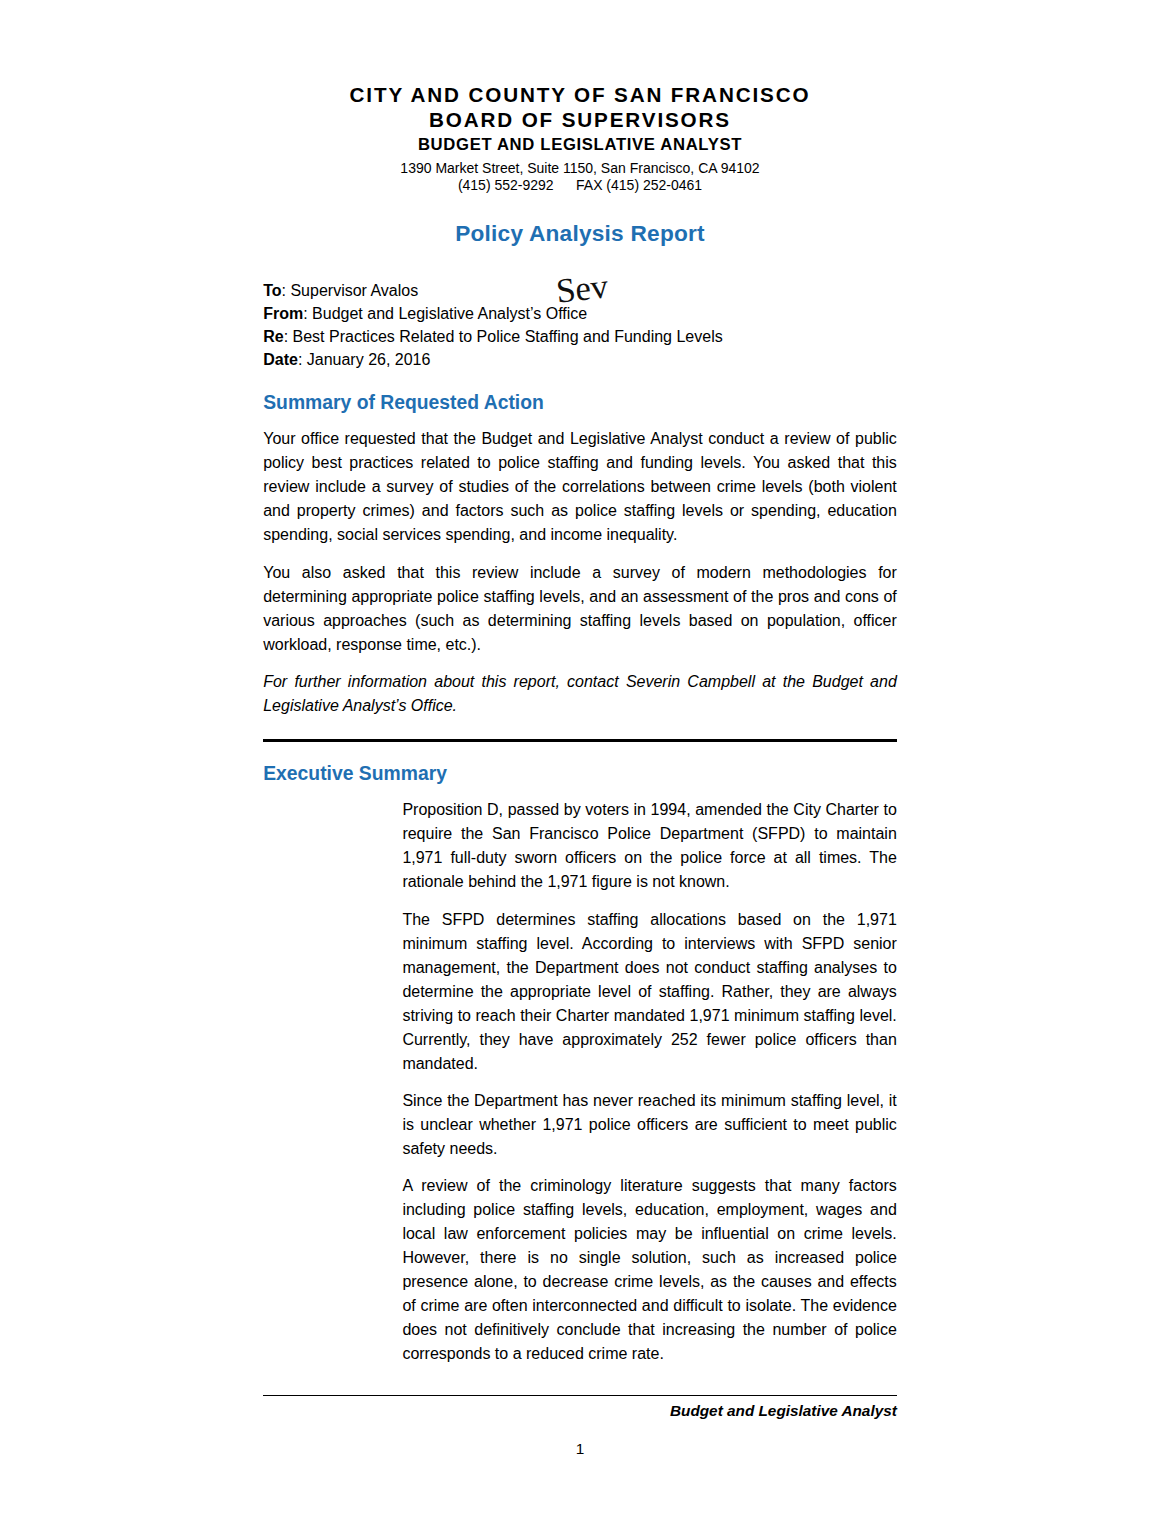CITY AND COUNTY OF SAN FRANCISCO
BOARD OF SUPERVISORS
BUDGET AND LEGISLATIVE ANALYST
1390 Market Street, Suite 1150, San Francisco, CA 94102
(415) 552-9292 FAX (415) 252-0461
Policy Analysis Report
Sev
To: Supervisor Avalos
From: Budget and Legislative Analyst’s Office
Re: Best Practices Related to Police Staffing and Funding Levels
Date: January 26, 2016
Summary of Requested Action
Your office requested that the Budget and Legislative Analyst conduct a review of public policy best practices related to police staffing and funding levels. You asked that this review include a survey of studies of the correlations between crime levels (both violent and property crimes) and factors such as police staffing levels or spending, education spending, social services spending, and income inequality.
You also asked that this review include a survey of modern methodologies for determining appropriate police staffing levels, and an assessment of the pros and cons of various approaches (such as determining staffing levels based on population, officer workload, response time, etc.).
For further information about this report, contact Severin Campbell at the Budget and Legislative Analyst’s Office.
Executive Summary
Proposition D, passed by voters in 1994, amended the City Charter to require the San Francisco Police Department (SFPD) to maintain 1,971 full-duty sworn officers on the police force at all times. The rationale behind the 1,971 figure is not known.
The SFPD determines staffing allocations based on the 1,971 minimum staffing level. According to interviews with SFPD senior management, the Department does not conduct staffing analyses to determine the appropriate level of staffing. Rather, they are always striving to reach their Charter mandated 1,971 minimum staffing level. Currently, they have approximately 252 fewer police officers than mandated.
Since the Department has never reached its minimum staffing level, it is unclear whether 1,971 police officers are sufficient to meet public safety needs.
A review of the criminology literature suggests that many factors including police staffing levels, education, employment, wages and local law enforcement policies may be influential on crime levels. However, there is no single solution, such as increased police presence alone, to decrease crime levels, as the causes and effects of crime are often interconnected and difficult to isolate. The evidence does not definitively conclude that increasing the number of police corresponds to a reduced crime rate.
Budget and Legislative Analyst
1